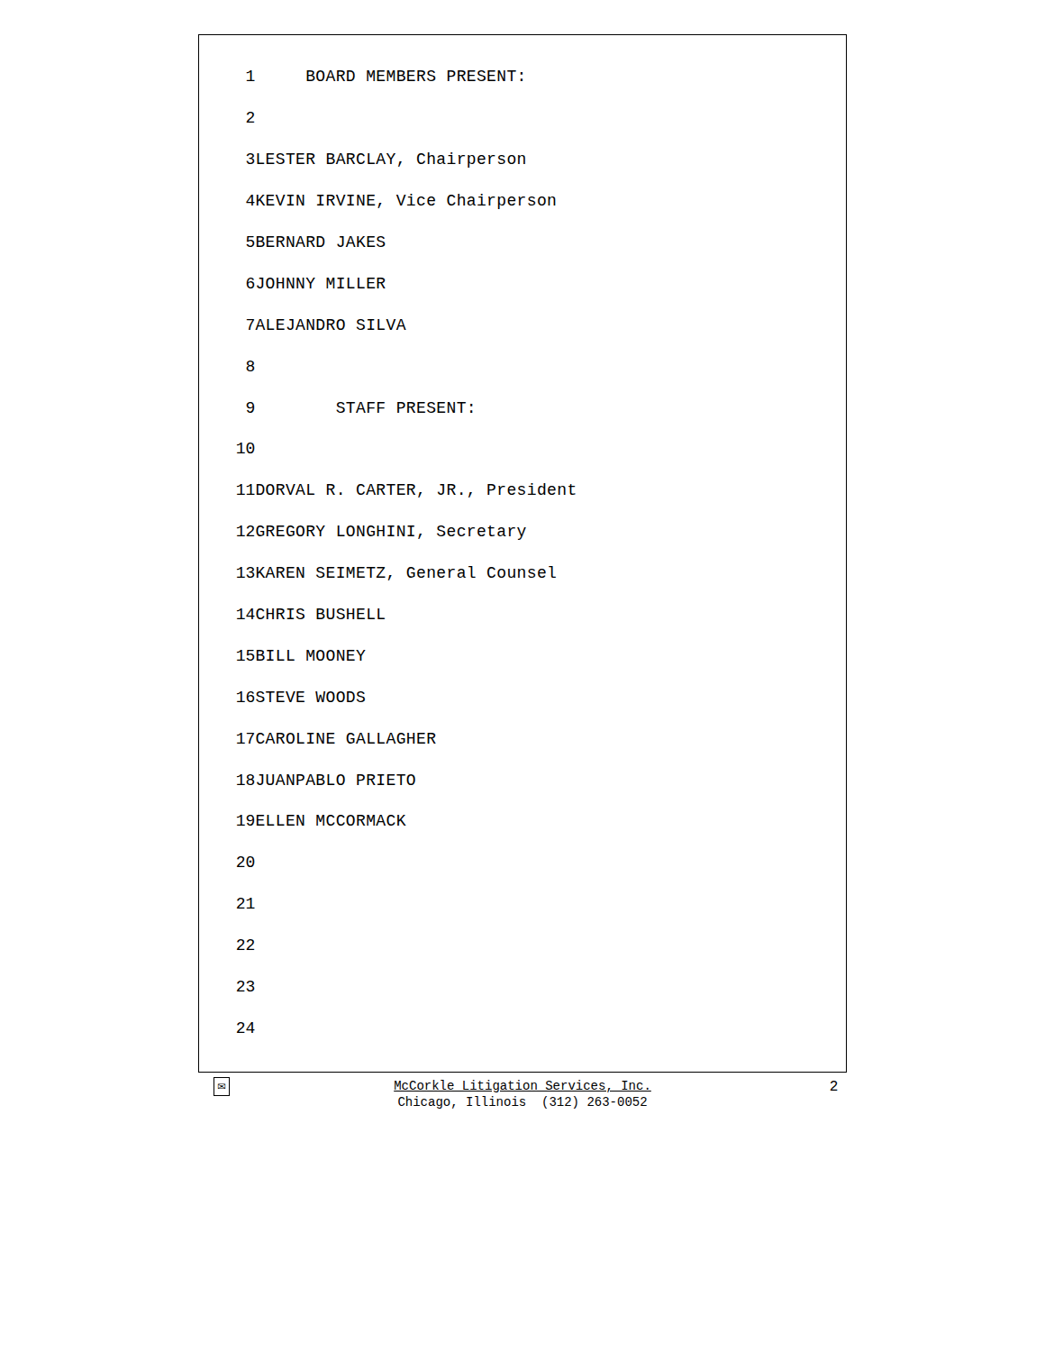| 1 | BOARD MEMBERS PRESENT: |
| 2 | |
| 3 | LESTER BARCLAY, Chairperson |
| 4 | KEVIN IRVINE, Vice Chairperson |
| 5 | BERNARD JAKES |
| 6 | JOHNNY MILLER |
| 7 | ALEJANDRO SILVA |
| 8 | |
| 9 | STAFF PRESENT: |
| 10 | |
| 11 | DORVAL R. CARTER, JR., President |
| 12 | GREGORY LONGHINI, Secretary |
| 13 | KAREN SEIMETZ, General Counsel |
| 14 | CHRIS BUSHELL |
| 15 | BILL MOONEY |
| 16 | STEVE WOODS |
| 17 | CAROLINE GALLAGHER |
| 18 | JUANPABLO PRIETO |
| 19 | ELLEN MCCORMACK |
| 20 | |
| 21 | |
| 22 | |
| 23 | |
| 24 | |
✉
McCorkle Litigation Services, Inc.
Chicago, Illinois (312) 263-0052
2